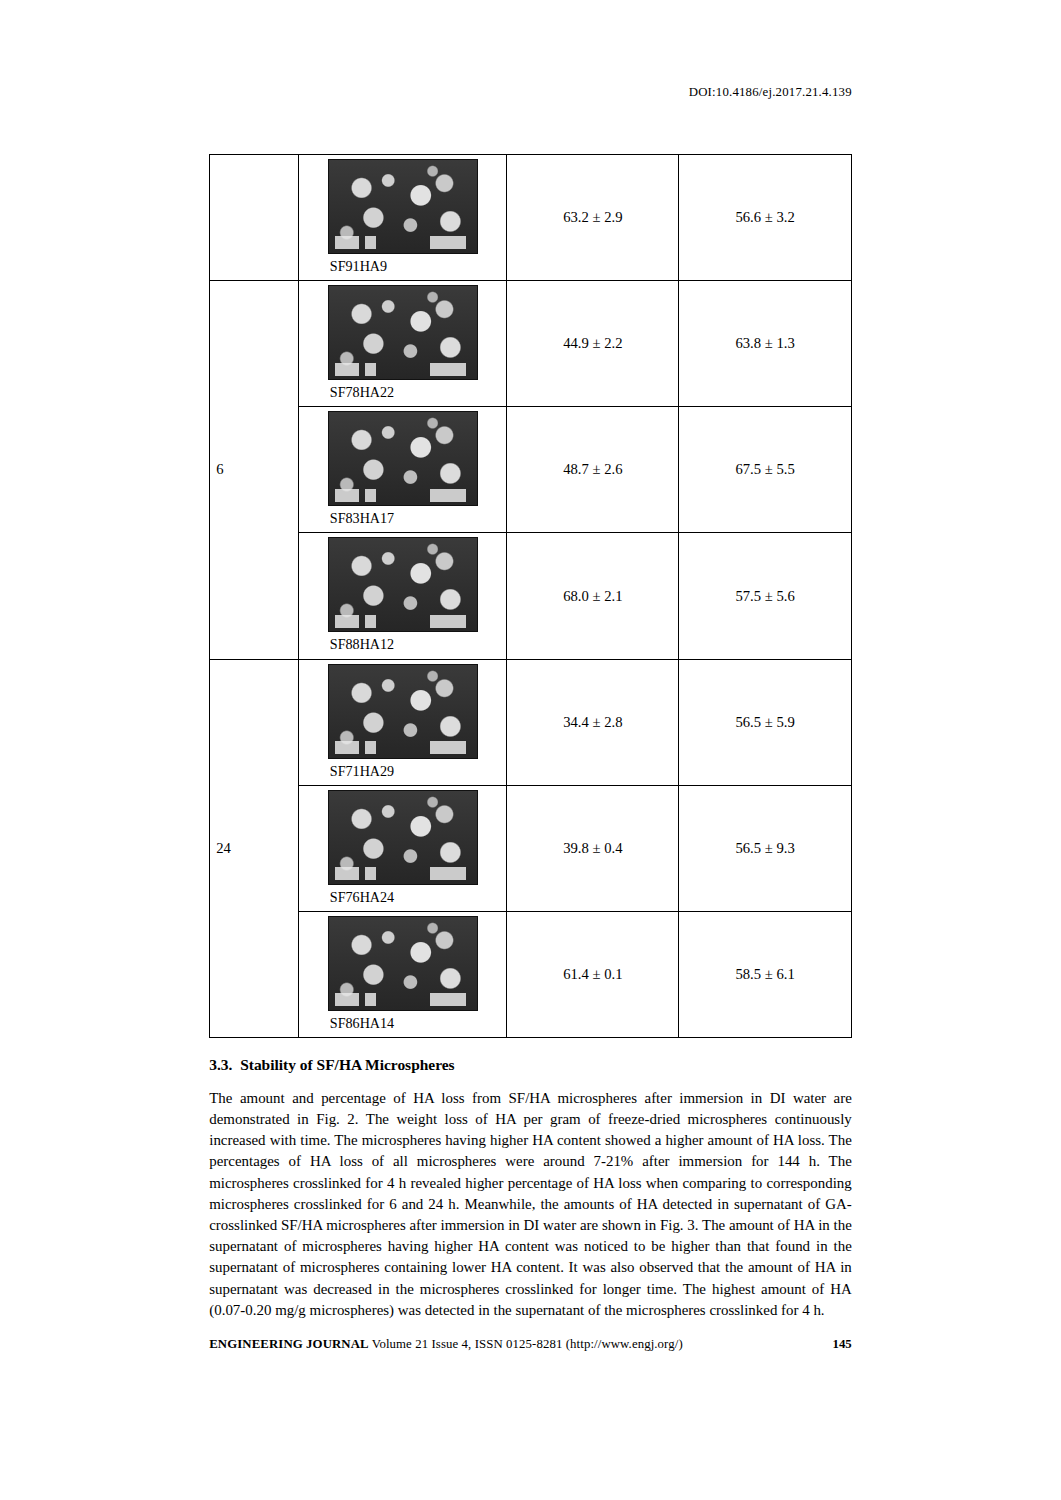DOI:10.4186/ej.2017.21.4.139
| | SF91HA9 | 63.2 ± 2.9 | 56.6 ± 3.2 |
| 6 | SF78HA22 | 44.9 ± 2.2 | 63.8 ± 1.3 |
| SF83HA17 | 48.7 ± 2.6 | 67.5 ± 5.5 |
| SF88HA12 | 68.0 ± 2.1 | 57.5 ± 5.6 |
| 24 | SF71HA29 | 34.4 ± 2.8 | 56.5 ± 5.9 |
| SF76HA24 | 39.8 ± 0.4 | 56.5 ± 9.3 |
| SF86HA14 | 61.4 ± 0.1 | 58.5 ± 6.1 |
3.3. Stability of SF/HA Microspheres
The amount and percentage of HA loss from SF/HA microspheres after immersion in DI water are demonstrated in Fig. 2. The weight loss of HA per gram of freeze-dried microspheres continuously increased with time. The microspheres having higher HA content showed a higher amount of HA loss. The percentages of HA loss of all microspheres were around 7-21% after immersion for 144 h. The microspheres crosslinked for 4 h revealed higher percentage of HA loss when comparing to corresponding microspheres crosslinked for 6 and 24 h. Meanwhile, the amounts of HA detected in supernatant of GA-crosslinked SF/HA microspheres after immersion in DI water are shown in Fig. 3. The amount of HA in the supernatant of microspheres having higher HA content was noticed to be higher than that found in the supernatant of microspheres containing lower HA content. It was also observed that the amount of HA in supernatant was decreased in the microspheres crosslinked for longer time. The highest amount of HA (0.07-0.20 mg/g microspheres) was detected in the supernatant of the microspheres crosslinked for 4 h.
ENGINEERING JOURNAL Volume 21 Issue 4, ISSN 0125-8281 (http://www.engj.org/)
145